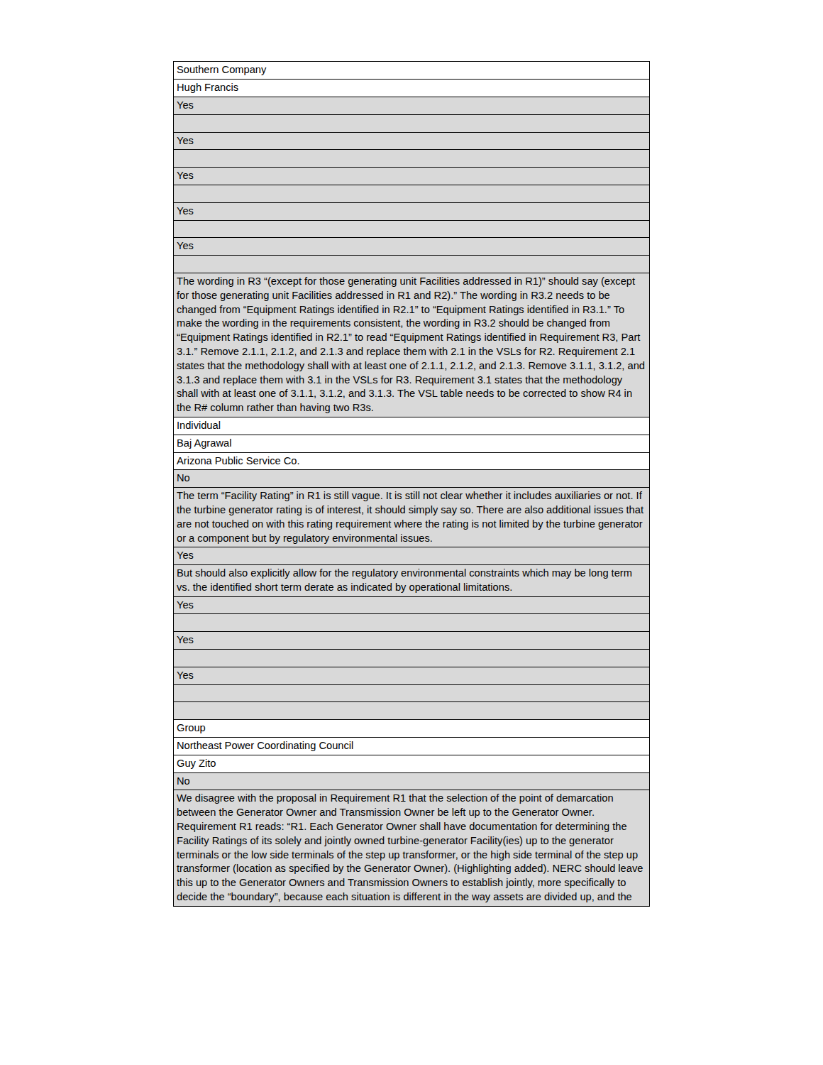| Southern Company |
| Hugh Francis |
| Yes |
| Yes |
| Yes |
| Yes |
| Yes |
| The wording in R3 “(except for those generating unit Facilities addressed in R1)” should say (except for those generating unit Facilities addressed in R1 and R2).” The wording in R3.2 needs to be changed from “Equipment Ratings identified in R2.1” to “Equipment Ratings identified in R3.1.” To make the wording in the requirements consistent, the wording in R3.2 should be changed from “Equipment Ratings identified in R2.1” to read “Equipment Ratings identified in Requirement R3, Part 3.1.” Remove 2.1.1, 2.1.2, and 2.1.3 and replace them with 2.1 in the VSLs for R2. Requirement 2.1 states that the methodology shall with at least one of 2.1.1, 2.1.2, and 2.1.3. Remove 3.1.1, 3.1.2, and 3.1.3 and replace them with 3.1 in the VSLs for R3. Requirement 3.1 states that the methodology shall with at least one of 3.1.1, 3.1.2, and 3.1.3. The VSL table needs to be corrected to show R4 in the R# column rather than having two R3s. |
| Individual |
| Baj Agrawal |
| Arizona Public Service Co. |
| No |
| The term “Facility Rating” in R1 is still vague. It is still not clear whether it includes auxiliaries or not. If the turbine generator rating is of interest, it should simply say so. There are also additional issues that are not touched on with this rating requirement where the rating is not limited by the turbine generator or a component but by regulatory environmental issues. |
| Yes |
| But should also explicitly allow for the regulatory environmental constraints which may be long term vs. the identified short term derate as indicated by operational limitations. |
| Yes |
| Yes |
| Yes |
| Group |
| Northeast Power Coordinating Council |
| Guy Zito |
| No |
| We disagree with the proposal in Requirement R1 that the selection of the point of demarcation between the Generator Owner and Transmission Owner be left up to the Generator Owner. Requirement R1 reads: “R1. Each Generator Owner shall have documentation for determining the Facility Ratings of its solely and jointly owned turbine-generator Facility(ies) up to the generator terminals or the low side terminals of the step up transformer, or the high side terminal of the step up transformer (location as specified by the Generator Owner). (Highlighting added). NERC should leave this up to the Generator Owners and Transmission Owners to establish jointly, more specifically to decide the “boundary”, because each situation is different in the way assets are divided up, and the |